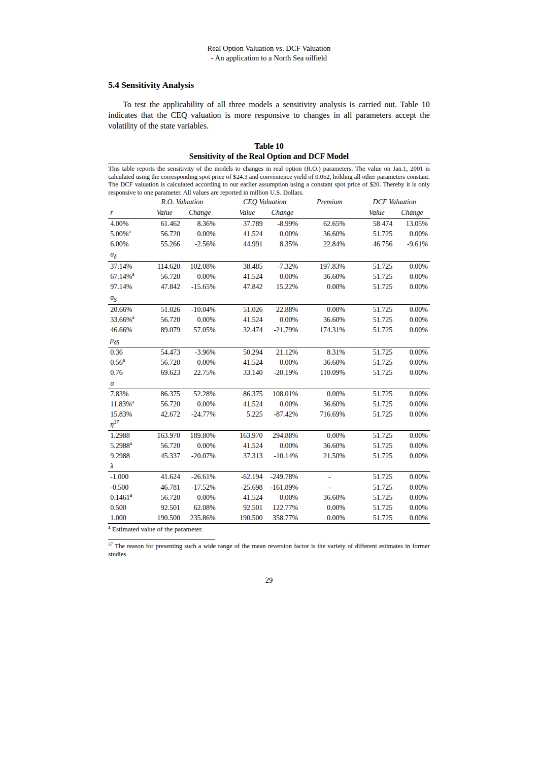Real Option Valuation vs. DCF Valuation - An application to a North Sea oilfield
5.4 Sensitivity Analysis
To test the applicability of all three models a sensitivity analysis is carried out. Table 10 indicates that the CEQ valuation is more responsive to changes in all parameters accept the volatility of the state variables.
Table 10 Sensitivity of the Real Option and DCF Model
This table reports the sensitivity of the models to changes in real option (R.O.) parameters. The value on Jan.1, 2001 is calculated using the corresponding spot price of $24.3 and convenience yield of 0.052, holding all other parameters constant. The DCF valuation is calculated according to our earlier assumption using a constant spot price of $20. Thereby it is only responsive to one parameter. All values are reported in million U.S. Dollars.
| | R.O. Valuation | | CEQ Valuation | | Premium | | DCF Valuation |
| --- | --- | --- | --- | --- | --- | --- | --- |
| r | Value | Change | | Value | Change | | | | Value | Change |
| 4.00% | 61.462 | 8.36% | | 37.789 | -8.99% | | 62.65% | | 58 474 | 13.05% |
| 5.00% a | 56.720 | 0.00% | | 41.524 | 0.00% | | 36.60% | | 51.725 | 0.00% |
| 6.00% | 55.266 | -2.56% | | 44.991 | 8.35% | | 22.84% | | 46 756 | -9.61% |
| σ δ |
| 37.14% | 114.620 | 102.08% | | 38.485 | -7.32% | | 197.83% | | 51.725 | 0.00% |
| 67.14% a | 56.720 | 0.00% | | 41.524 | 0.00% | | 36.60% | | 51.725 | 0.00% |
| 97.14% | 47.842 | -15.65% | | 47.842 | 15.22% | | 0.00% | | 51.725 | 0.00% |
| σ S |
| 20.66% | 51.026 | -10.04% | | 51.026 | 22.88% | | 0.00% | | 51.725 | 0.00% |
| 33.66% a | 56.720 | 0.00% | | 41.524 | 0.00% | | 36.60% | | 51.725 | 0.00% |
| 46.66% | 89.079 | 57.05% | | 32.474 | -21,79% | | 174.31% | | 51.725 | 0.00% |
| ρ δS |
| 0.36 | 54.473 | -3.96% | | 50.294 | 21.12% | | 8.31% | | 51.725 | 0.00% |
| 0.56 a | 56.720 | 0.00% | | 41.524 | 0.00% | | 36.60% | | 51.725 | 0.00% |
| 0.76 | 69.623 | 22.75% | | 33.140 | -20.19% | | 110.09% | | 51.725 | 0.00% |
| α |
| 7.83% | 86.375 | 52.28% | | 86.375 | 108.01% | | 0.00% | | 51.725 | 0.00% |
| 11.83% a | 56.720 | 0.00% | | 41.524 | 0.00% | | 36.60% | | 51.725 | 0.00% |
| 15.83% | 42.672 | -24.77% | | 5.225 | -87.42% | | 716.69% | | 51.725 | 0.00% |
| η 37 |
| 1.2988 | 163.970 | 189.80% | | 163.970 | 294.88% | | 0.00% | | 51.725 | 0.00% |
| 5.2988 a | 56.720 | 0.00% | | 41.524 | 0.00% | | 36.60% | | 51.725 | 0.00% |
| 9.2988 | 45.337 | -20.07% | | 37.313 | -10.14% | | 21.50% | | 51.725 | 0.00% |
| λ |
| -1.000 | 41.624 | -26.61% | | -62.194 | -249.78% | | - | | 51.725 | 0.00% |
| -0.500 | 46.781 | -17.52% | | -25.698 | -161.89% | | - | | 51.725 | 0.00% |
| 0.1461 a | 56.720 | 0.00% | | 41.524 | 0.00% | | 36.60% | | 51.725 | 0.00% |
| 0.500 | 92.501 | 62.08% | | 92.501 | 122.77% | | 0.00% | | 51.725 | 0.00% |
| 1.000 | 190.500 | 235.86% | | 190.500 | 358.77% | | 0.00% | | 51.725 | 0.00% |
a Estimated value of the parameter.
37 The reason for presenting such a wide range of the mean reversion factor is the variety of different estimates in former studies.
29